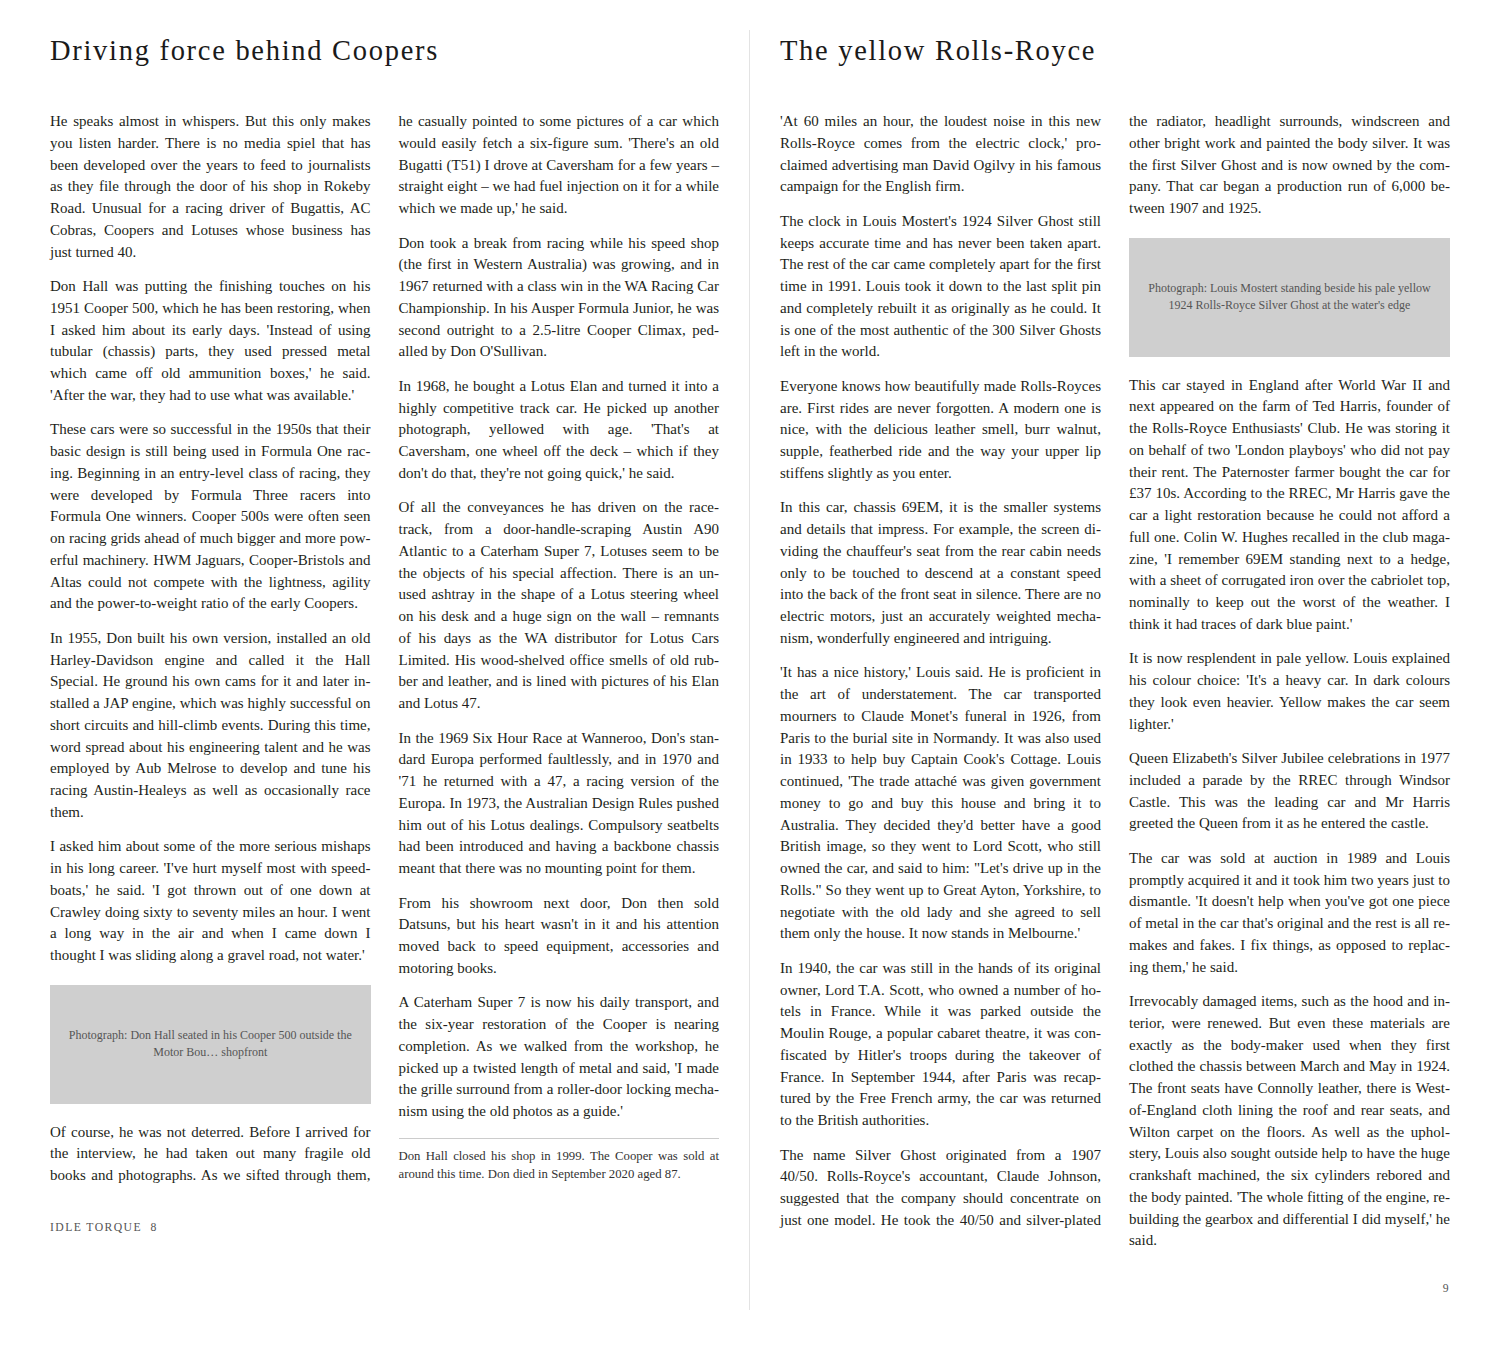Driving force behind Coopers
He speaks almost in whispers. But this only makes you listen harder. There is no media spiel that has been developed over the years to feed to journalists as they file through the door of his shop in Rokeby Road. Unusual for a racing driver of Bugattis, AC Cobras, Coopers and Lotuses whose business has just turned 40.
Don Hall was putting the finishing touches on his 1951 Cooper 500, which he has been restoring, when I asked him about its early days. 'Instead of using tubular (chassis) parts, they used pressed metal which came off old ammunition boxes,' he said. 'After the war, they had to use what was available.'
These cars were so successful in the 1950s that their basic design is still being used in Formula One racing. Beginning in an entry-level class of racing, they were developed by Formula Three racers into Formula One winners. Cooper 500s were often seen on racing grids ahead of much bigger and more powerful machinery. HWM Jaguars, Cooper-Bristols and Altas could not compete with the lightness, agility and the power-to-weight ratio of the early Coopers.
In 1955, Don built his own version, installed an old Harley-Davidson engine and called it the Hall Special. He ground his own cams for it and later installed a JAP engine, which was highly successful on short circuits and hill-climb events. During this time, word spread about his engineering talent and he was employed by Aub Melrose to develop and tune his racing Austin-Healeys as well as occasionally race them.
I asked him about some of the more serious mishaps in his long career. 'I've hurt myself most with speedboats,' he said. 'I got thrown out of one down at Crawley doing sixty to seventy miles an hour. I went a long way in the air and when I came down I thought I was sliding along a gravel road, not water.'
Photograph: Don Hall seated in his Cooper 500 outside the Motor Bou… shopfront
Of course, he was not deterred. Before I arrived for the interview, he had taken out many fragile old books and photographs. As we sifted through them, he casually pointed to some pictures of a car which would easily fetch a six-figure sum. 'There's an old Bugatti (T51) I drove at Caversham for a few years – straight eight – we had fuel injection on it for a while which we made up,' he said.
Don took a break from racing while his speed shop (the first in Western Australia) was growing, and in 1967 returned with a class win in the WA Racing Car Championship. In his Ausper Formula Junior, he was second outright to a 2.5-litre Cooper Climax, pedalled by Don O'Sullivan.
In 1968, he bought a Lotus Elan and turned it into a highly competitive track car. He picked up another photograph, yellowed with age. 'That's at Caversham, one wheel off the deck – which if they don't do that, they're not going quick,' he said.
Of all the conveyances he has driven on the racetrack, from a door-handle-scraping Austin A90 Atlantic to a Caterham Super 7, Lotuses seem to be the objects of his special affection. There is an unused ashtray in the shape of a Lotus steering wheel on his desk and a huge sign on the wall – remnants of his days as the WA distributor for Lotus Cars Limited. His wood-shelved office smells of old rubber and leather, and is lined with pictures of his Elan and Lotus 47.
In the 1969 Six Hour Race at Wanneroo, Don's standard Europa performed faultlessly, and in 1970 and '71 he returned with a 47, a racing version of the Europa. In 1973, the Australian Design Rules pushed him out of his Lotus dealings. Compulsory seatbelts had been introduced and having a backbone chassis meant that there was no mounting point for them.
From his showroom next door, Don then sold Datsuns, but his heart wasn't in it and his attention moved back to speed equipment, accessories and motoring books.
A Caterham Super 7 is now his daily transport, and the six-year restoration of the Cooper is nearing completion. As we walked from the workshop, he picked up a twisted length of metal and said, 'I made the grille surround from a roller-door locking mechanism using the old photos as a guide.'
Don Hall closed his shop in 1999. The Cooper was sold at around this time. Don died in September 2020 aged 87.
IDLE TORQUE 8
The yellow Rolls-Royce
'At 60 miles an hour, the loudest noise in this new Rolls-Royce comes from the electric clock,' proclaimed advertising man David Ogilvy in his famous campaign for the English firm.
The clock in Louis Mostert's 1924 Silver Ghost still keeps accurate time and has never been taken apart. The rest of the car came completely apart for the first time in 1991. Louis took it down to the last split pin and completely rebuilt it as originally as he could. It is one of the most authentic of the 300 Silver Ghosts left in the world.
Everyone knows how beautifully made Rolls-Royces are. First rides are never forgotten. A modern one is nice, with the delicious leather smell, burr walnut, supple, featherbed ride and the way your upper lip stiffens slightly as you enter.
In this car, chassis 69EM, it is the smaller systems and details that impress. For example, the screen dividing the chauffeur's seat from the rear cabin needs only to be touched to descend at a constant speed into the back of the front seat in silence. There are no electric motors, just an accurately weighted mechanism, wonderfully engineered and intriguing.
'It has a nice history,' Louis said. He is proficient in the art of understatement. The car transported mourners to Claude Monet's funeral in 1926, from Paris to the burial site in Normandy. It was also used in 1933 to help buy Captain Cook's Cottage. Louis continued, 'The trade attaché was given government money to go and buy this house and bring it to Australia. They decided they'd better have a good British image, so they went to Lord Scott, who still owned the car, and said to him: "Let's drive up in the Rolls." So they went up to Great Ayton, Yorkshire, to negotiate with the old lady and she agreed to sell them only the house. It now stands in Melbourne.'
In 1940, the car was still in the hands of its original owner, Lord T.A. Scott, who owned a number of hotels in France. While it was parked outside the Moulin Rouge, a popular cabaret theatre, it was confiscated by Hitler's troops during the takeover of France. In September 1944, after Paris was recaptured by the Free French army, the car was returned to the British authorities.
The name Silver Ghost originated from a 1907 40/50. Rolls-Royce's accountant, Claude Johnson, suggested that the company should concentrate on just one model. He took the 40/50 and silver-plated the radiator, headlight surrounds, windscreen and other bright work and painted the body silver. It was the first Silver Ghost and is now owned by the company. That car began a production run of 6,000 between 1907 and 1925.
Photograph: Louis Mostert standing beside his pale yellow 1924 Rolls-Royce Silver Ghost at the water's edge
This car stayed in England after World War II and next appeared on the farm of Ted Harris, founder of the Rolls-Royce Enthusiasts' Club. He was storing it on behalf of two 'London playboys' who did not pay their rent. The Paternoster farmer bought the car for £37 10s. According to the RREC, Mr Harris gave the car a light restoration because he could not afford a full one. Colin W. Hughes recalled in the club magazine, 'I remember 69EM standing next to a hedge, with a sheet of corrugated iron over the cabriolet top, nominally to keep out the worst of the weather. I think it had traces of dark blue paint.'
It is now resplendent in pale yellow. Louis explained his colour choice: 'It's a heavy car. In dark colours they look even heavier. Yellow makes the car seem lighter.'
Queen Elizabeth's Silver Jubilee celebrations in 1977 included a parade by the RREC through Windsor Castle. This was the leading car and Mr Harris greeted the Queen from it as he entered the castle.
The car was sold at auction in 1989 and Louis promptly acquired it and it took him two years just to dismantle. 'It doesn't help when you've got one piece of metal in the car that's original and the rest is all remakes and fakes. I fix things, as opposed to replacing them,' he said.
Irrevocably damaged items, such as the hood and interior, were renewed. But even these materials are exactly as the body-maker used when they first clothed the chassis between March and May in 1924. The front seats have Connolly leather, there is West-of-England cloth lining the roof and rear seats, and Wilton carpet on the floors. As well as the upholstery, Louis also sought outside help to have the huge crankshaft machined, the six cylinders rebored and the body painted. 'The whole fitting of the engine, rebuilding the gearbox and differential I did myself,' he said.
9